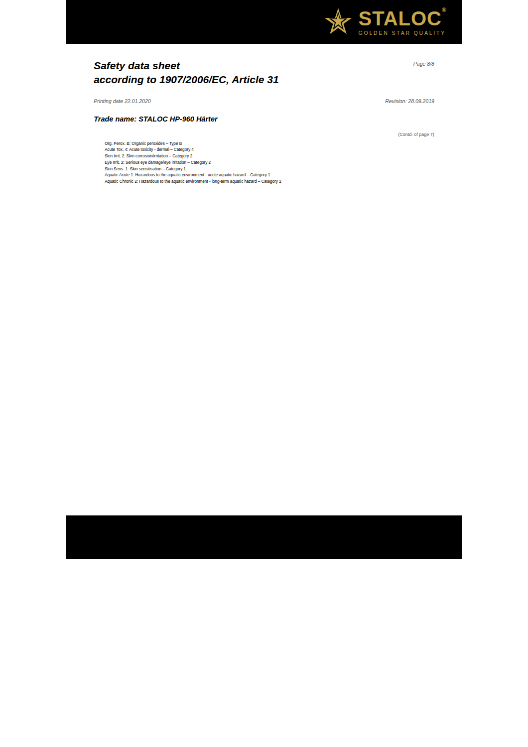STALOC®
GOLDEN STAR QUALITY
Safety data sheet
according to 1907/2006/EC, Article 31
Page 8/8
Printing date 22.01.2020
Revision: 28.09.2019
Trade name: STALOC HP-960 Härter
(Contd. of page 7)
Org. Perox. B: Organic peroxides – Type B
Acute Tox. 4: Acute toxicity - dermal – Category 4
Skin Irrit. 2: Skin corrosion/irritation – Category 2
Eye Irrit. 2: Serious eye damage/eye irritation – Category 2
Skin Sens. 1: Skin sensitisation – Category 1
Aquatic Acute 1: Hazardous to the aquatic environment - acute aquatic hazard – Category 1
Aquatic Chronic 2: Hazardous to the aquatic environment - long-term aquatic hazard – Category 2